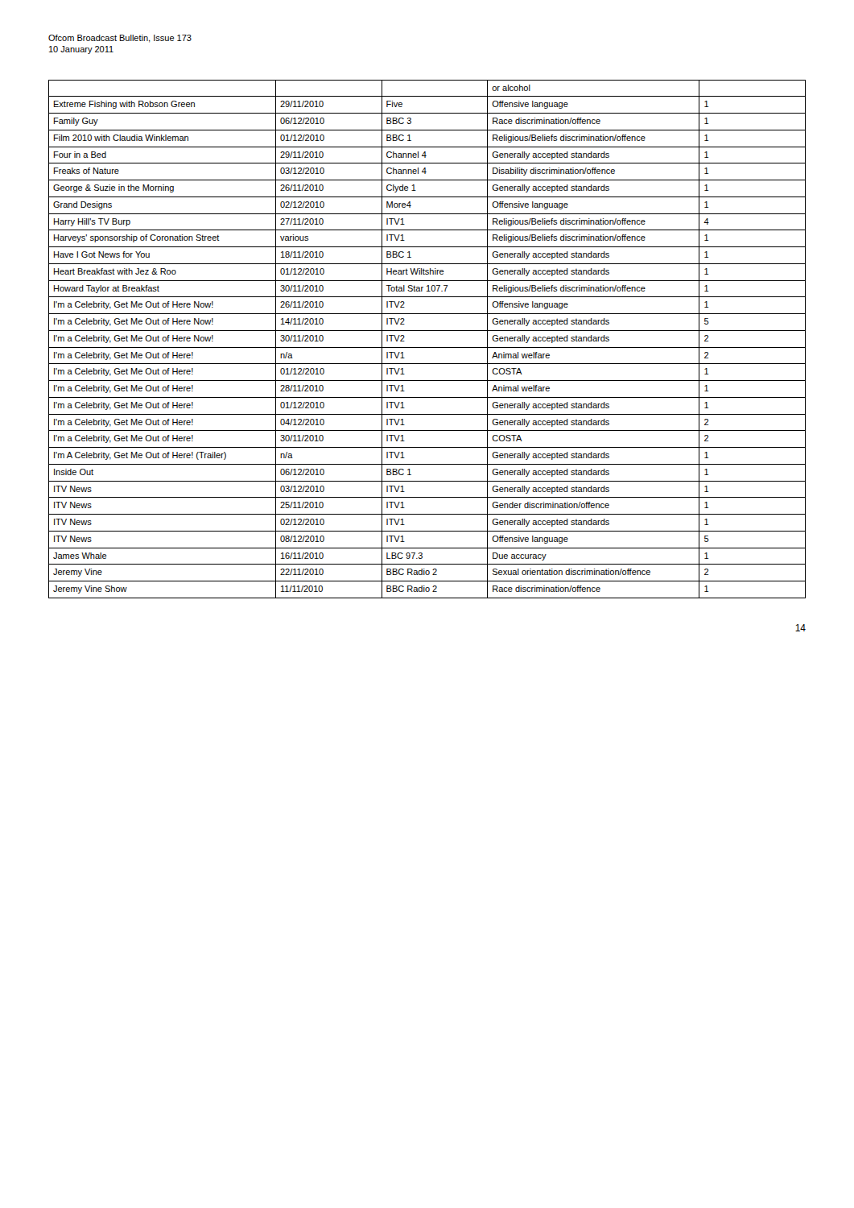Ofcom Broadcast Bulletin, Issue 173
10 January 2011
| | | | or alcohol | |
| Extreme Fishing with Robson Green | 29/11/2010 | Five | Offensive language | 1 |
| Family Guy | 06/12/2010 | BBC 3 | Race discrimination/offence | 1 |
| Film 2010 with Claudia Winkleman | 01/12/2010 | BBC 1 | Religious/Beliefs discrimination/offence | 1 |
| Four in a Bed | 29/11/2010 | Channel 4 | Generally accepted standards | 1 |
| Freaks of Nature | 03/12/2010 | Channel 4 | Disability discrimination/offence | 1 |
| George & Suzie in the Morning | 26/11/2010 | Clyde 1 | Generally accepted standards | 1 |
| Grand Designs | 02/12/2010 | More4 | Offensive language | 1 |
| Harry Hill's TV Burp | 27/11/2010 | ITV1 | Religious/Beliefs discrimination/offence | 4 |
| Harveys' sponsorship of Coronation Street | various | ITV1 | Religious/Beliefs discrimination/offence | 1 |
| Have I Got News for You | 18/11/2010 | BBC 1 | Generally accepted standards | 1 |
| Heart Breakfast with Jez & Roo | 01/12/2010 | Heart Wiltshire | Generally accepted standards | 1 |
| Howard Taylor at Breakfast | 30/11/2010 | Total Star 107.7 | Religious/Beliefs discrimination/offence | 1 |
| I'm a Celebrity, Get Me Out of Here Now! | 26/11/2010 | ITV2 | Offensive language | 1 |
| I'm a Celebrity, Get Me Out of Here Now! | 14/11/2010 | ITV2 | Generally accepted standards | 5 |
| I'm a Celebrity, Get Me Out of Here Now! | 30/11/2010 | ITV2 | Generally accepted standards | 2 |
| I'm a Celebrity, Get Me Out of Here! | n/a | ITV1 | Animal welfare | 2 |
| I'm a Celebrity, Get Me Out of Here! | 01/12/2010 | ITV1 | COSTA | 1 |
| I'm a Celebrity, Get Me Out of Here! | 28/11/2010 | ITV1 | Animal welfare | 1 |
| I'm a Celebrity, Get Me Out of Here! | 01/12/2010 | ITV1 | Generally accepted standards | 1 |
| I'm a Celebrity, Get Me Out of Here! | 04/12/2010 | ITV1 | Generally accepted standards | 2 |
| I'm a Celebrity, Get Me Out of Here! | 30/11/2010 | ITV1 | COSTA | 2 |
| I'm A Celebrity, Get Me Out of Here! (Trailer) | n/a | ITV1 | Generally accepted standards | 1 |
| Inside Out | 06/12/2010 | BBC 1 | Generally accepted standards | 1 |
| ITV News | 03/12/2010 | ITV1 | Generally accepted standards | 1 |
| ITV News | 25/11/2010 | ITV1 | Gender discrimination/offence | 1 |
| ITV News | 02/12/2010 | ITV1 | Generally accepted standards | 1 |
| ITV News | 08/12/2010 | ITV1 | Offensive language | 5 |
| James Whale | 16/11/2010 | LBC 97.3 | Due accuracy | 1 |
| Jeremy Vine | 22/11/2010 | BBC Radio 2 | Sexual orientation discrimination/offence | 2 |
| Jeremy Vine Show | 11/11/2010 | BBC Radio 2 | Race discrimination/offence | 1 |
14